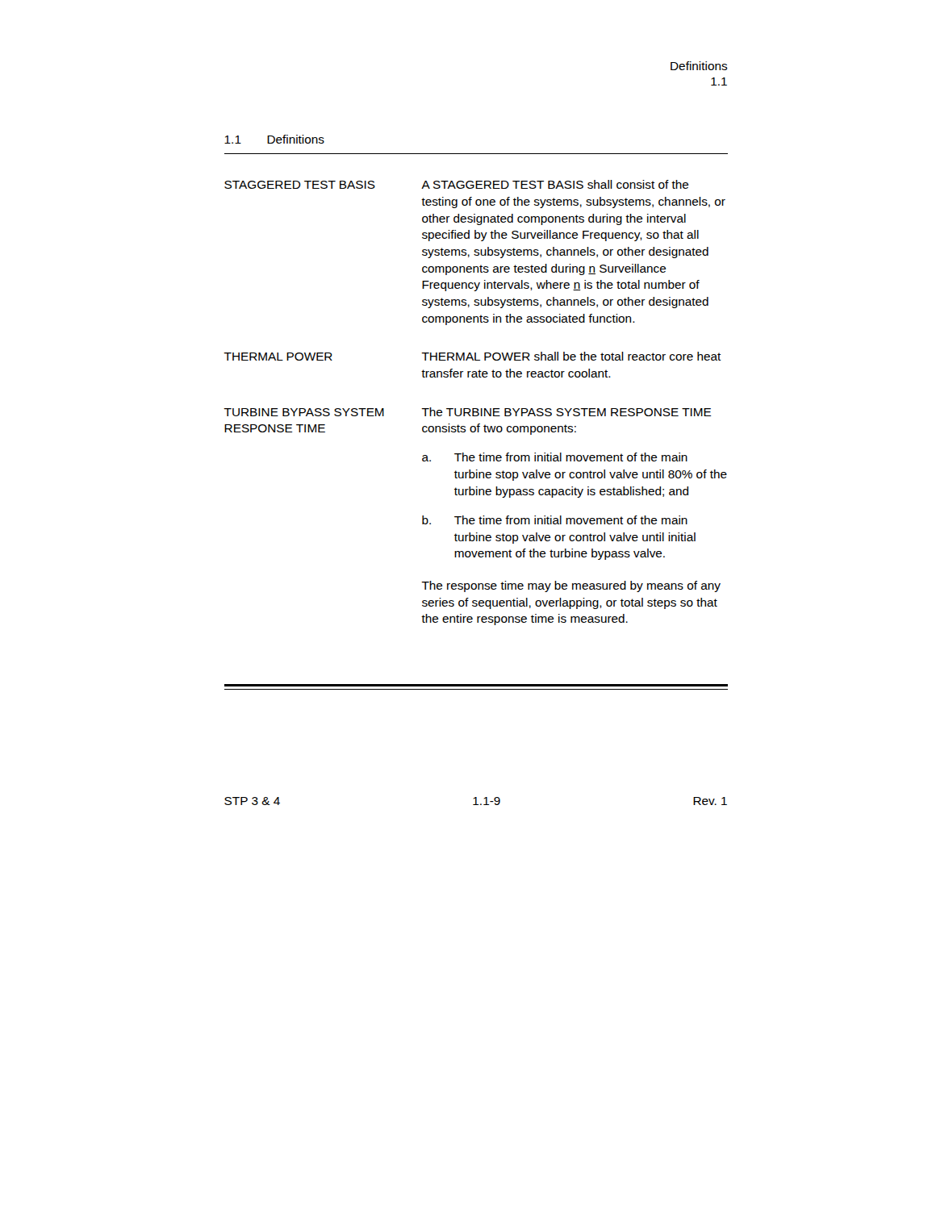Definitions
1.1
1.1 Definitions
| STAGGERED TEST BASIS | A STAGGERED TEST BASIS shall consist of the testing of one of the systems, subsystems, channels, or other designated components during the interval specified by the Surveillance Frequency, so that all systems, subsystems, channels, or other designated components are tested during n Surveillance Frequency intervals, where n is the total number of systems, subsystems, channels, or other designated components in the associated function. |
| THERMAL POWER | THERMAL POWER shall be the total reactor core heat transfer rate to the reactor coolant. |
| TURBINE BYPASS SYSTEM RESPONSE TIME | The TURBINE BYPASS SYSTEM RESPONSE TIME consists of two components: a. The time from initial movement of the main turbine stop valve or control valve until 80% of the turbine bypass capacity is established; and b. The time from initial movement of the main turbine stop valve or control valve until initial movement of the turbine bypass valve. The response time may be measured by means of any series of sequential, overlapping, or total steps so that the entire response time is measured. |
STP 3 & 4
1.1-9
Rev. 1